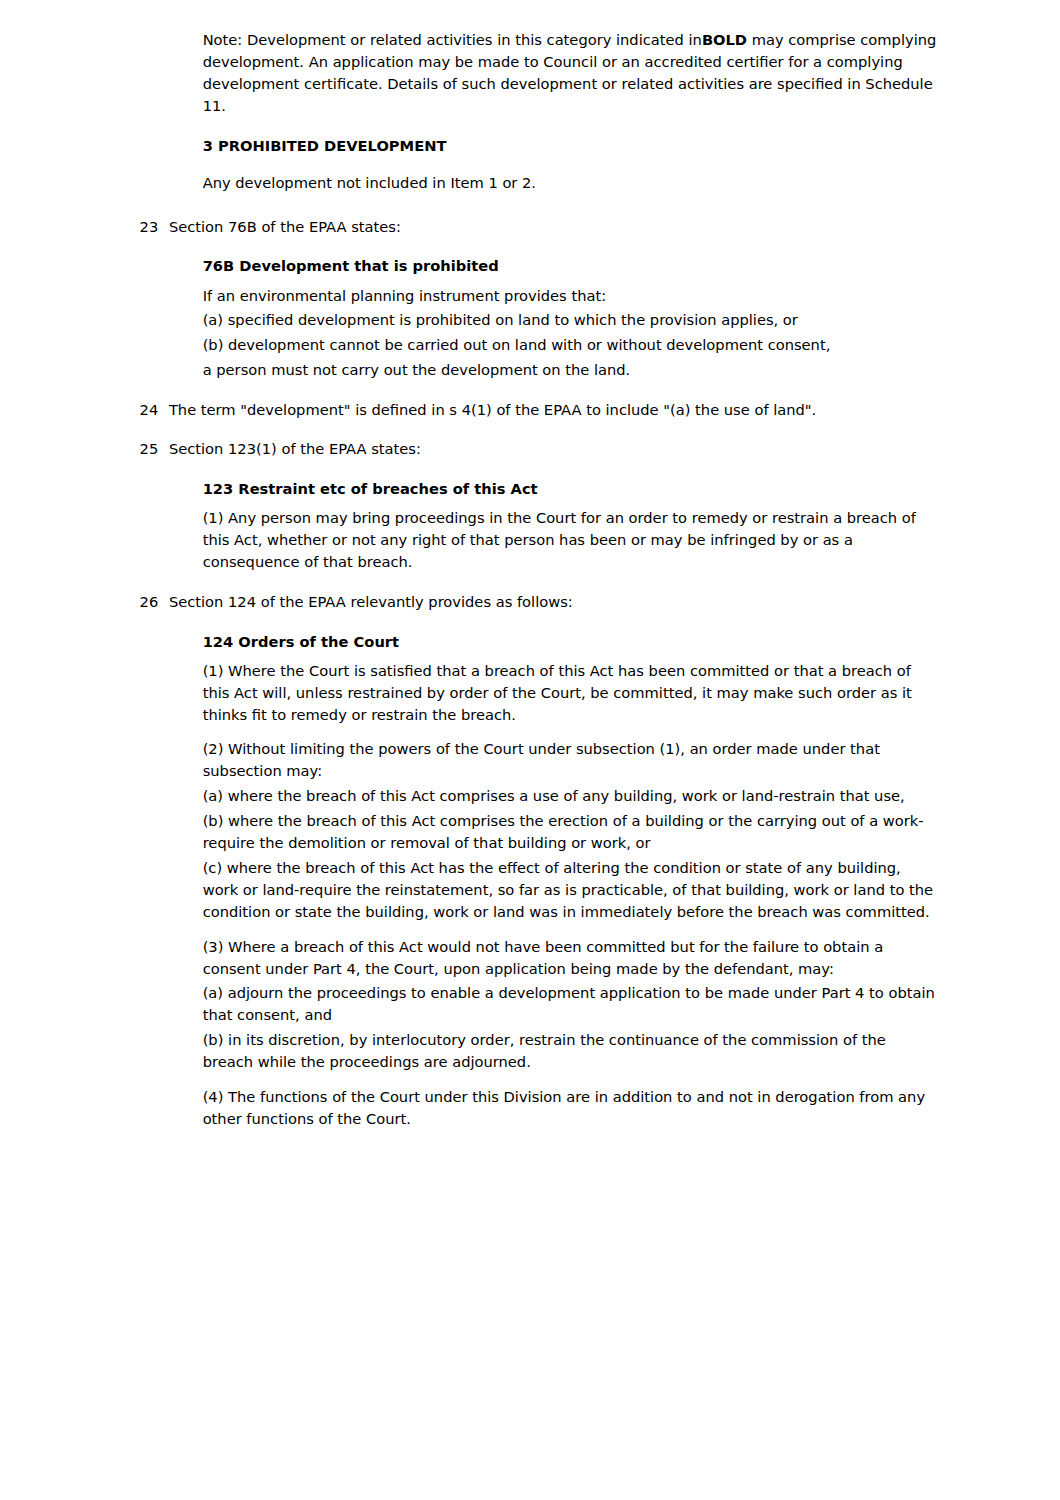Note: Development or related activities in this category indicated inBOLD may comprise complying development. An application may be made to Council or an accredited certifier for a complying development certificate. Details of such development or related activities are specified in Schedule 11.
3 PROHIBITED DEVELOPMENT
Any development not included in Item 1 or 2.
23
Section 76B of the EPAA states:
76B Development that is prohibited
If an environmental planning instrument provides that:
(a) specified development is prohibited on land to which the provision applies, or
(b) development cannot be carried out on land with or without development consent,
a person must not carry out the development on the land.
24
The term "development" is defined in s 4(1) of the EPAA to include "(a) the use of land".
25
Section 123(1) of the EPAA states:
123 Restraint etc of breaches of this Act
(1) Any person may bring proceedings in the Court for an order to remedy or restrain a breach of this Act, whether or not any right of that person has been or may be infringed by or as a consequence of that breach.
26
Section 124 of the EPAA relevantly provides as follows:
124 Orders of the Court
(1) Where the Court is satisfied that a breach of this Act has been committed or that a breach of this Act will, unless restrained by order of the Court, be committed, it may make such order as it thinks fit to remedy or restrain the breach.
(2) Without limiting the powers of the Court under subsection (1), an order made under that subsection may:
(a) where the breach of this Act comprises a use of any building, work or land-restrain that use,
(b) where the breach of this Act comprises the erection of a building or the carrying out of a work-require the demolition or removal of that building or work, or
(c) where the breach of this Act has the effect of altering the condition or state of any building, work or land-require the reinstatement, so far as is practicable, of that building, work or land to the condition or state the building, work or land was in immediately before the breach was committed.
(3) Where a breach of this Act would not have been committed but for the failure to obtain a consent under Part 4, the Court, upon application being made by the defendant, may:
(a) adjourn the proceedings to enable a development application to be made under Part 4 to obtain that consent, and
(b) in its discretion, by interlocutory order, restrain the continuance of the commission of the breach while the proceedings are adjourned.
(4) The functions of the Court under this Division are in addition to and not in derogation from any other functions of the Court.